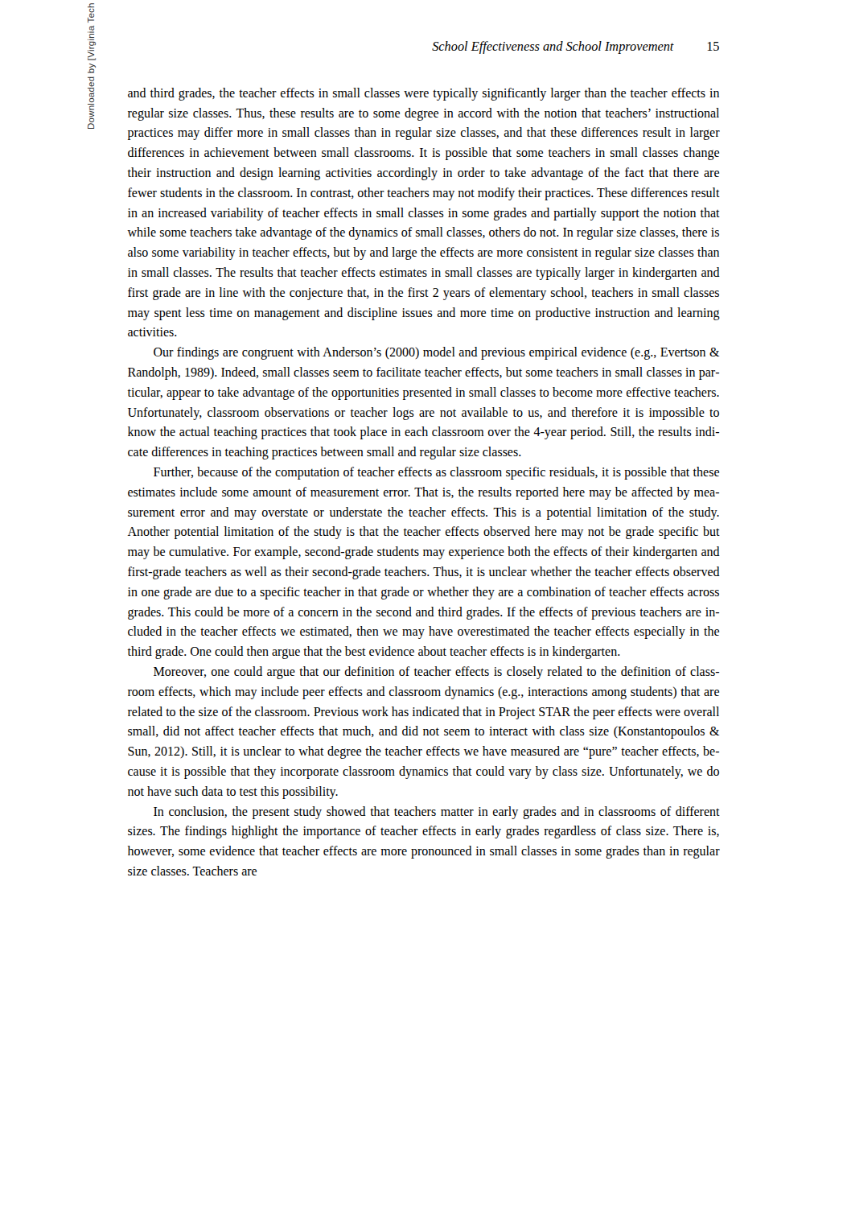Downloaded by [Virginia Tech Libraries] at 09:37 11 July 2013
School Effectiveness and School Improvement 15
and third grades, the teacher effects in small classes were typically significantly larger than the teacher effects in regular size classes. Thus, these results are to some degree in accord with the notion that teachers’ instructional practices may differ more in small classes than in regular size classes, and that these differences result in larger differences in achievement between small classrooms. It is possible that some teachers in small classes change their instruction and design learning activities accordingly in order to take advantage of the fact that there are fewer students in the classroom. In contrast, other teachers may not modify their practices. These differences result in an increased variability of teacher effects in small classes in some grades and partially support the notion that while some teachers take advantage of the dynamics of small classes, others do not. In regular size classes, there is also some variability in teacher effects, but by and large the effects are more consistent in regular size classes than in small classes. The results that teacher effects estimates in small classes are typically larger in kindergarten and first grade are in line with the conjecture that, in the first 2 years of elementary school, teachers in small classes may spent less time on management and discipline issues and more time on productive instruction and learning activities.
Our findings are congruent with Anderson’s (2000) model and previous empirical evidence (e.g., Evertson & Randolph, 1989). Indeed, small classes seem to facilitate teacher effects, but some teachers in small classes in particular, appear to take advantage of the opportunities presented in small classes to become more effective teachers. Unfortunately, classroom observations or teacher logs are not available to us, and therefore it is impossible to know the actual teaching practices that took place in each classroom over the 4-year period. Still, the results indicate differences in teaching practices between small and regular size classes.
Further, because of the computation of teacher effects as classroom specific residuals, it is possible that these estimates include some amount of measurement error. That is, the results reported here may be affected by measurement error and may overstate or understate the teacher effects. This is a potential limitation of the study. Another potential limitation of the study is that the teacher effects observed here may not be grade specific but may be cumulative. For example, second-grade students may experience both the effects of their kindergarten and first-grade teachers as well as their second-grade teachers. Thus, it is unclear whether the teacher effects observed in one grade are due to a specific teacher in that grade or whether they are a combination of teacher effects across grades. This could be more of a concern in the second and third grades. If the effects of previous teachers are included in the teacher effects we estimated, then we may have overestimated the teacher effects especially in the third grade. One could then argue that the best evidence about teacher effects is in kindergarten.
Moreover, one could argue that our definition of teacher effects is closely related to the definition of classroom effects, which may include peer effects and classroom dynamics (e.g., interactions among students) that are related to the size of the classroom. Previous work has indicated that in Project STAR the peer effects were overall small, did not affect teacher effects that much, and did not seem to interact with class size (Konstantopoulos & Sun, 2012). Still, it is unclear to what degree the teacher effects we have measured are “pure” teacher effects, because it is possible that they incorporate classroom dynamics that could vary by class size. Unfortunately, we do not have such data to test this possibility.
In conclusion, the present study showed that teachers matter in early grades and in classrooms of different sizes. The findings highlight the importance of teacher effects in early grades regardless of class size. There is, however, some evidence that teacher effects are more pronounced in small classes in some grades than in regular size classes. Teachers are